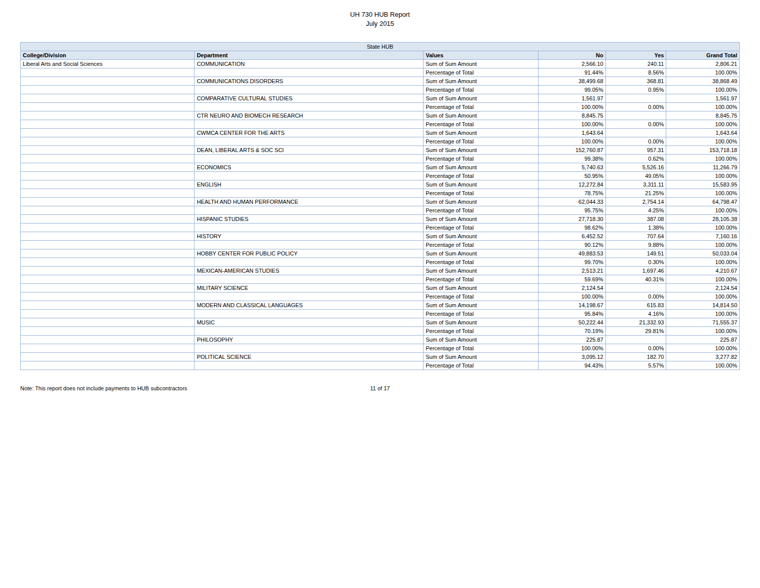UH 730 HUB Report
July 2015
State HUB
| College/Division | Department | Values | No | Yes | Grand Total |
| --- | --- | --- | --- | --- | --- |
| Liberal Arts and Social Sciences | COMMUNICATION | Sum of Sum Amount | 2,566.10 | 240.11 | 2,806.21 |
| | | Percentage of Total | 91.44% | 8.56% | 100.00% |
| | COMMUNICATIONS DISORDERS | Sum of Sum Amount | 38,499.68 | 368.81 | 38,868.49 |
| | | Percentage of Total | 99.05% | 0.95% | 100.00% |
| | COMPARATIVE CULTURAL STUDIES | Sum of Sum Amount | 1,561.97 | | 1,561.97 |
| | | Percentage of Total | 100.00% | 0.00% | 100.00% |
| | CTR NEURO AND BIOMECH RESEARCH | Sum of Sum Amount | 8,845.75 | | 8,845.75 |
| | | Percentage of Total | 100.00% | 0.00% | 100.00% |
| | CWMCA CENTER FOR THE ARTS | Sum of Sum Amount | 1,643.64 | | 1,643.64 |
| | | Percentage of Total | 100.00% | 0.00% | 100.00% |
| | DEAN, LIBERAL ARTS & SOC SCI | Sum of Sum Amount | 152,760.87 | 957.31 | 153,718.18 |
| | | Percentage of Total | 99.38% | 0.62% | 100.00% |
| | ECONOMICS | Sum of Sum Amount | 5,740.63 | 5,526.16 | 11,266.79 |
| | | Percentage of Total | 50.95% | 49.05% | 100.00% |
| | ENGLISH | Sum of Sum Amount | 12,272.84 | 3,311.11 | 15,583.95 |
| | | Percentage of Total | 78.75% | 21.25% | 100.00% |
| | HEALTH AND HUMAN PERFORMANCE | Sum of Sum Amount | 62,044.33 | 2,754.14 | 64,798.47 |
| | | Percentage of Total | 95.75% | 4.25% | 100.00% |
| | HISPANIC STUDIES | Sum of Sum Amount | 27,718.30 | 387.08 | 28,105.38 |
| | | Percentage of Total | 98.62% | 1.38% | 100.00% |
| | HISTORY | Sum of Sum Amount | 6,452.52 | 707.64 | 7,160.16 |
| | | Percentage of Total | 90.12% | 9.88% | 100.00% |
| | HOBBY CENTER FOR PUBLIC POLICY | Sum of Sum Amount | 49,883.53 | 149.51 | 50,033.04 |
| | | Percentage of Total | 99.70% | 0.30% | 100.00% |
| | MEXICAN-AMERICAN STUDIES | Sum of Sum Amount | 2,513.21 | 1,697.46 | 4,210.67 |
| | | Percentage of Total | 59.69% | 40.31% | 100.00% |
| | MILITARY SCIENCE | Sum of Sum Amount | 2,124.54 | | 2,124.54 |
| | | Percentage of Total | 100.00% | 0.00% | 100.00% |
| | MODERN AND CLASSICAL LANGUAGES | Sum of Sum Amount | 14,198.67 | 615.83 | 14,814.50 |
| | | Percentage of Total | 95.84% | 4.16% | 100.00% |
| | MUSIC | Sum of Sum Amount | 50,222.44 | 21,332.93 | 71,555.37 |
| | | Percentage of Total | 70.19% | 29.81% | 100.00% |
| | PHILOSOPHY | Sum of Sum Amount | 225.87 | | 225.87 |
| | | Percentage of Total | 100.00% | 0.00% | 100.00% |
| | POLITICAL SCIENCE | Sum of Sum Amount | 3,095.12 | 182.70 | 3,277.82 |
| | | Percentage of Total | 94.43% | 5.57% | 100.00% |
Note: This report does not include payments to HUB subcontractors
11 of 17